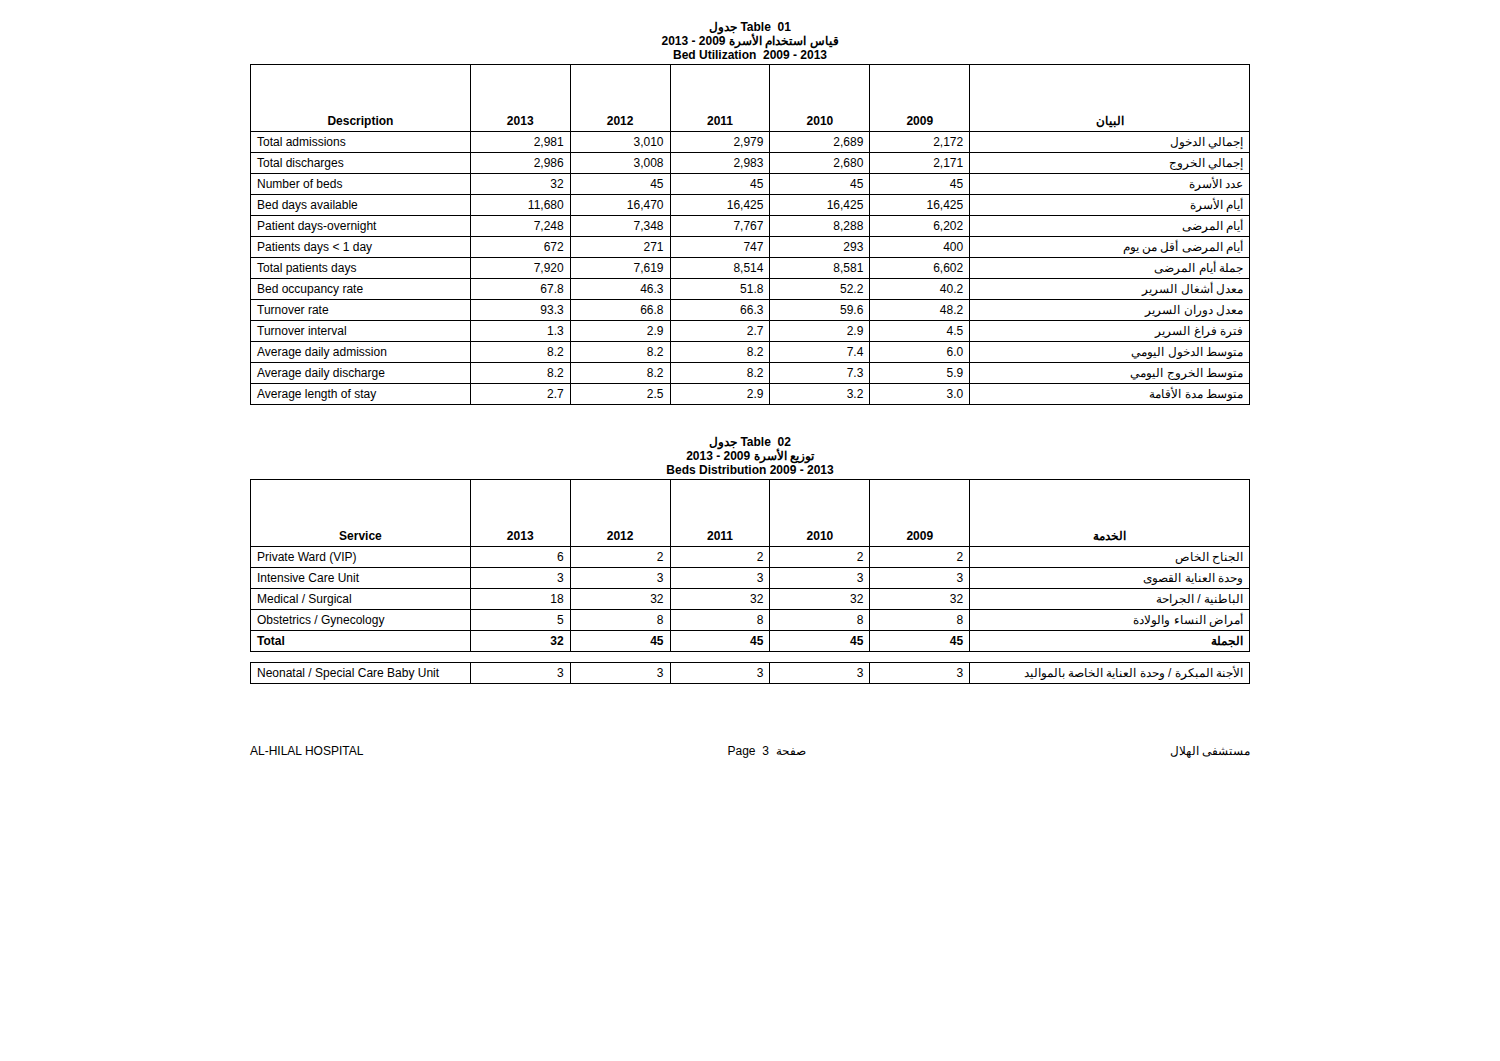جدول Table 01
قياس استخدام الأسرة 2009 - 2013
Bed Utilization 2009 - 2013
| Description | 2013 | 2012 | 2011 | 2010 | 2009 | البيان |
| --- | --- | --- | --- | --- | --- | --- |
| Total admissions | 2,981 | 3,010 | 2,979 | 2,689 | 2,172 | إجمالي الدخول |
| Total discharges | 2,986 | 3,008 | 2,983 | 2,680 | 2,171 | إجمالي الخروج |
| Number of beds | 32 | 45 | 45 | 45 | 45 | عدد الأسرة |
| Bed days available | 11,680 | 16,470 | 16,425 | 16,425 | 16,425 | أيام الأسرة |
| Patient days-overnight | 7,248 | 7,348 | 7,767 | 8,288 | 6,202 | أيام المرضى |
| Patients days < 1 day | 672 | 271 | 747 | 293 | 400 | أيام المرضى أقل من يوم |
| Total patients days | 7,920 | 7,619 | 8,514 | 8,581 | 6,602 | جملة أيام المرضى |
| Bed occupancy rate | 67.8 | 46.3 | 51.8 | 52.2 | 40.2 | معدل أشغال السرير |
| Turnover rate | 93.3 | 66.8 | 66.3 | 59.6 | 48.2 | معدل دوران السرير |
| Turnover interval | 1.3 | 2.9 | 2.7 | 2.9 | 4.5 | فترة فراغ السرير |
| Average daily admission | 8.2 | 8.2 | 8.2 | 7.4 | 6.0 | متوسط الدخول اليومي |
| Average daily discharge | 8.2 | 8.2 | 8.2 | 7.3 | 5.9 | متوسط الخروج اليومي |
| Average length of stay | 2.7 | 2.5 | 2.9 | 3.2 | 3.0 | متوسط مدة الأقامة |
جدول Table 02
توزيع الأسرة 2009 - 2013
Beds Distribution 2009 - 2013
| Service | 2013 | 2012 | 2011 | 2010 | 2009 | الخدمة |
| --- | --- | --- | --- | --- | --- | --- |
| Private Ward (VIP) | 6 | 2 | 2 | 2 | 2 | الجناح الخاص |
| Intensive Care Unit | 3 | 3 | 3 | 3 | 3 | وحدة العناية القصوى |
| Medical / Surgical | 18 | 32 | 32 | 32 | 32 | الباطنية / الجراحة |
| Obstetrics / Gynecology | 5 | 8 | 8 | 8 | 8 | أمراض النساء والولادة |
| Total | 32 | 45 | 45 | 45 | 45 | الجملة |
| Neonatal / Special Care Baby Unit | 3 | 3 | 3 | 3 | 3 | الأجنة المبكرة / وحدة العناية الخاصة بالمواليد |
AL-HILAL HOSPITAL
Page 3 صفحة
مستشفى الهلال